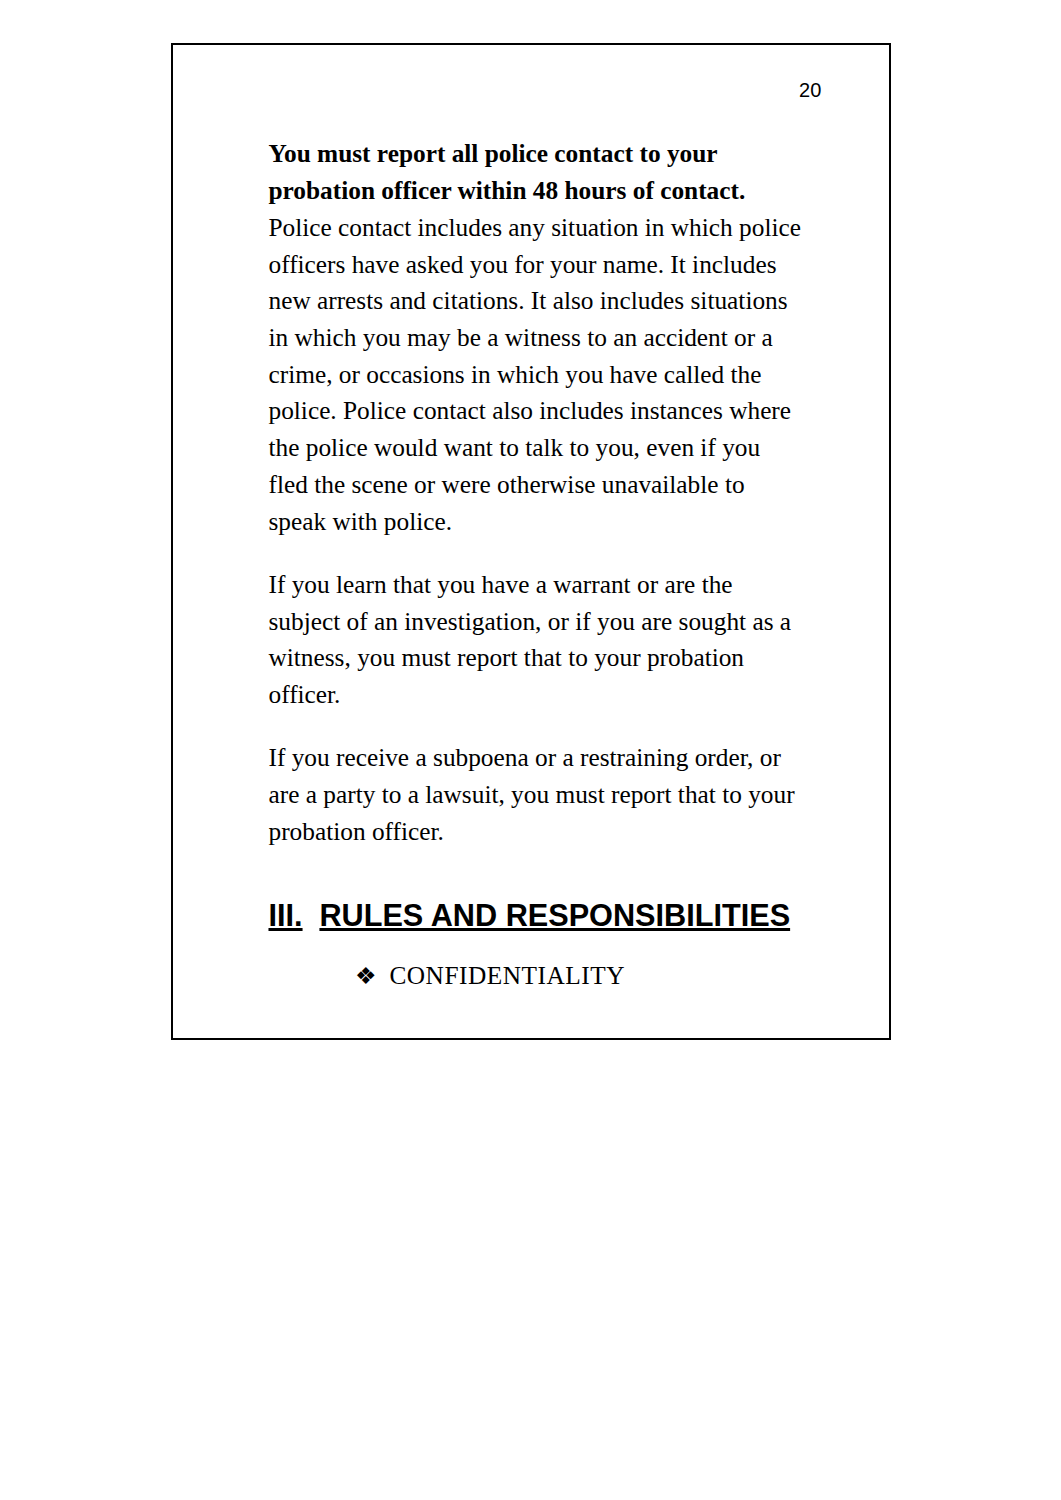20
You must report all police contact to your probation officer within 48 hours of contact. Police contact includes any situation in which police officers have asked you for your name. It includes new arrests and citations. It also includes situations in which you may be a witness to an accident or a crime, or occasions in which you have called the police. Police contact also includes instances where the police would want to talk to you, even if you fled the scene or were otherwise unavailable to speak with police.
If you learn that you have a warrant or are the subject of an investigation, or if you are sought as a witness, you must report that to your probation officer.
If you receive a subpoena or a restraining order, or are a party to a lawsuit, you must report that to your probation officer.
III. RULES AND RESPONSIBILITIES
CONFIDENTIALITY